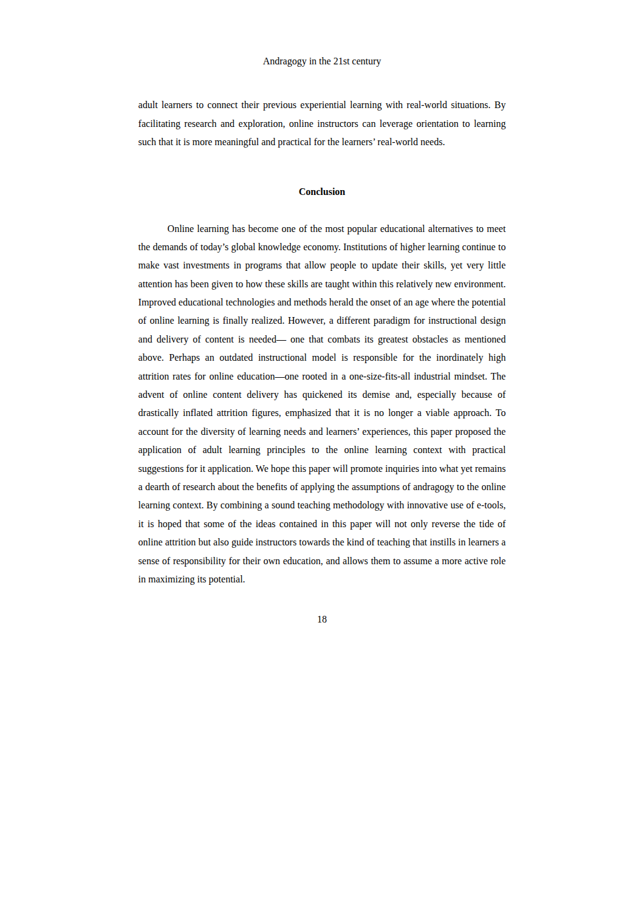Andragogy in the 21st century
adult learners to connect their previous experiential learning with real-world situations. By facilitating research and exploration, online instructors can leverage orientation to learning such that it is more meaningful and practical for the learners’ real-world needs.
Conclusion
Online learning has become one of the most popular educational alternatives to meet the demands of today’s global knowledge economy. Institutions of higher learning continue to make vast investments in programs that allow people to update their skills, yet very little attention has been given to how these skills are taught within this relatively new environment. Improved educational technologies and methods herald the onset of an age where the potential of online learning is finally realized. However, a different paradigm for instructional design and delivery of content is needed— one that combats its greatest obstacles as mentioned above. Perhaps an outdated instructional model is responsible for the inordinately high attrition rates for online education—one rooted in a one-size-fits-all industrial mindset. The advent of online content delivery has quickened its demise and, especially because of drastically inflated attrition figures, emphasized that it is no longer a viable approach. To account for the diversity of learning needs and learners’ experiences, this paper proposed the application of adult learning principles to the online learning context with practical suggestions for it application. We hope this paper will promote inquiries into what yet remains a dearth of research about the benefits of applying the assumptions of andragogy to the online learning context. By combining a sound teaching methodology with innovative use of e-tools, it is hoped that some of the ideas contained in this paper will not only reverse the tide of online attrition but also guide instructors towards the kind of teaching that instills in learners a sense of responsibility for their own education, and allows them to assume a more active role in maximizing its potential.
18